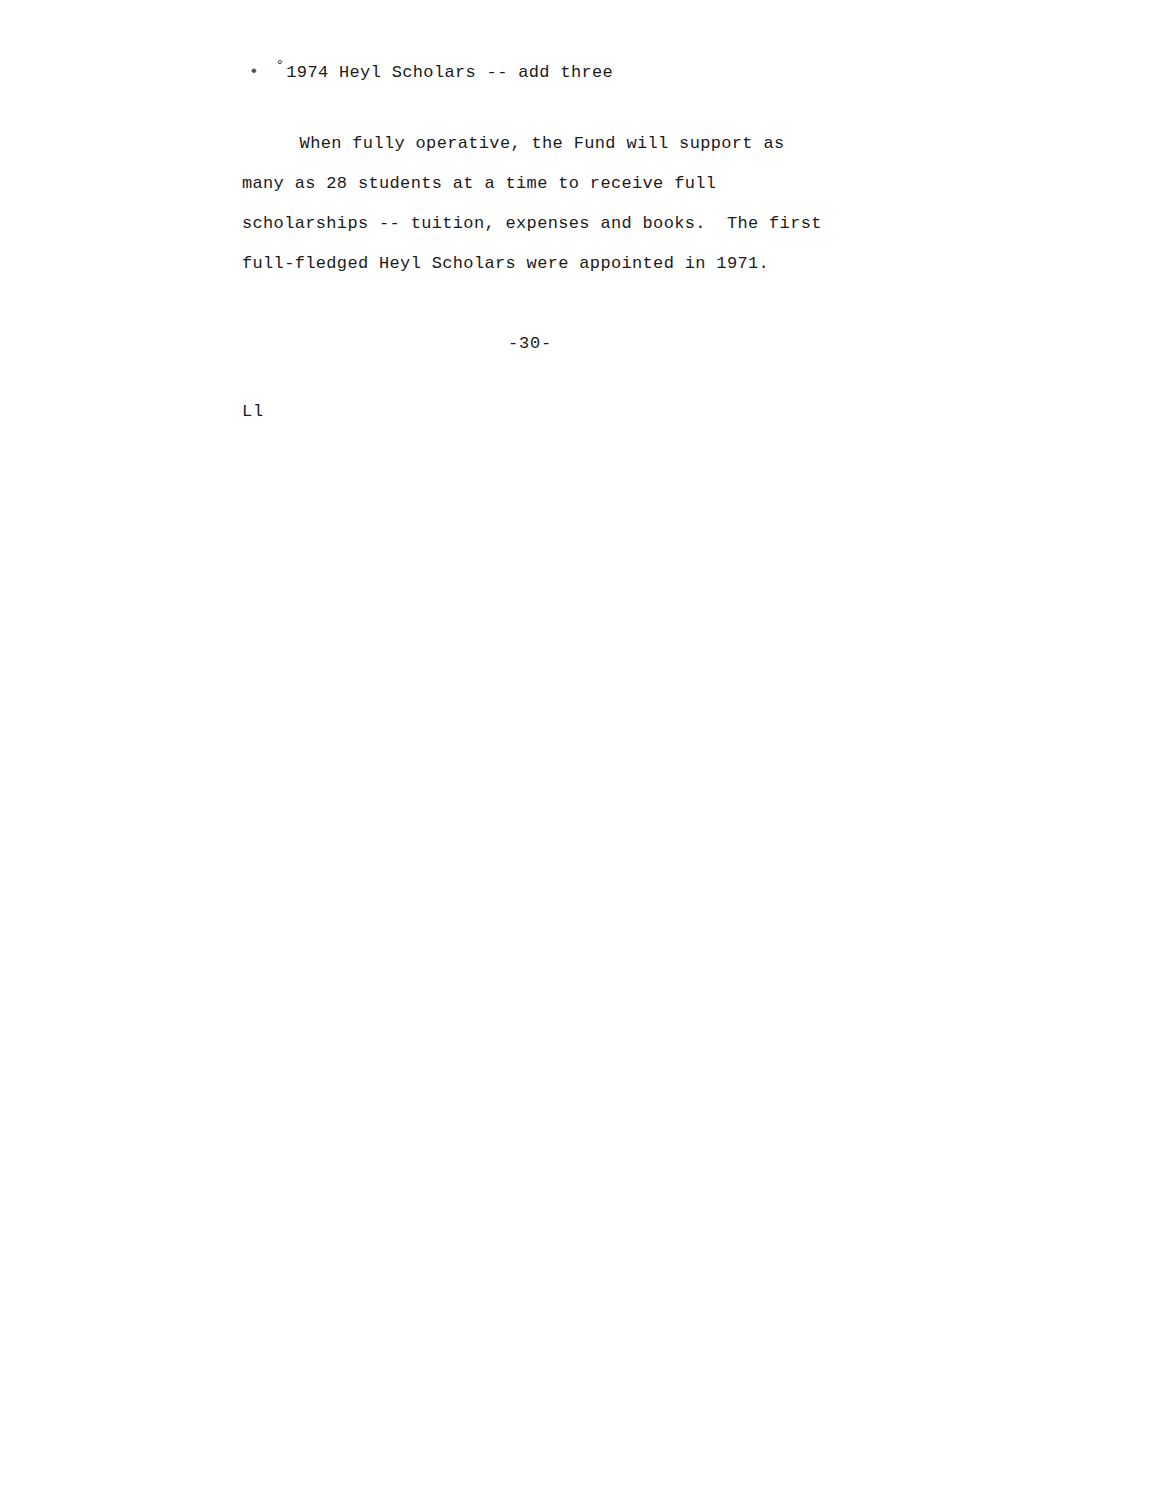•°1974 Heyl Scholars -- add three
When fully operative, the Fund will support as many as 28 students at a time to receive full scholarships -- tuition, expenses and books. The first full-fledged Heyl Scholars were appointed in 1971.
-30-
Ll